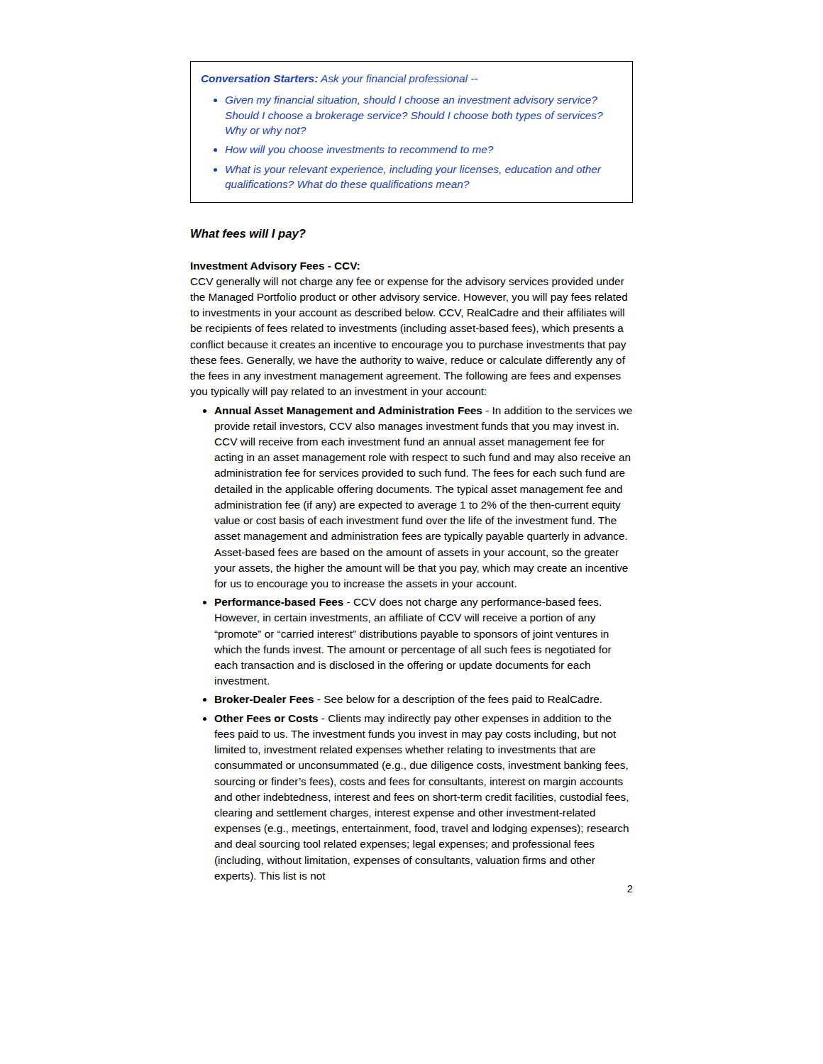Conversation Starters: Ask your financial professional --
Given my financial situation, should I choose an investment advisory service? Should I choose a brokerage service? Should I choose both types of services? Why or why not?
How will you choose investments to recommend to me?
What is your relevant experience, including your licenses, education and other qualifications? What do these qualifications mean?
What fees will I pay?
Investment Advisory Fees - CCV:
CCV generally will not charge any fee or expense for the advisory services provided under the Managed Portfolio product or other advisory service. However, you will pay fees related to investments in your account as described below. CCV, RealCadre and their affiliates will be recipients of fees related to investments (including asset-based fees), which presents a conflict because it creates an incentive to encourage you to purchase investments that pay these fees. Generally, we have the authority to waive, reduce or calculate differently any of the fees in any investment management agreement. The following are fees and expenses you typically will pay related to an investment in your account:
Annual Asset Management and Administration Fees - In addition to the services we provide retail investors, CCV also manages investment funds that you may invest in. CCV will receive from each investment fund an annual asset management fee for acting in an asset management role with respect to such fund and may also receive an administration fee for services provided to such fund. The fees for each such fund are detailed in the applicable offering documents. The typical asset management fee and administration fee (if any) are expected to average 1 to 2% of the then-current equity value or cost basis of each investment fund over the life of the investment fund. The asset management and administration fees are typically payable quarterly in advance. Asset-based fees are based on the amount of assets in your account, so the greater your assets, the higher the amount will be that you pay, which may create an incentive for us to encourage you to increase the assets in your account.
Performance-based Fees - CCV does not charge any performance-based fees. However, in certain investments, an affiliate of CCV will receive a portion of any “promote” or “carried interest” distributions payable to sponsors of joint ventures in which the funds invest. The amount or percentage of all such fees is negotiated for each transaction and is disclosed in the offering or update documents for each investment.
Broker-Dealer Fees - See below for a description of the fees paid to RealCadre.
Other Fees or Costs - Clients may indirectly pay other expenses in addition to the fees paid to us. The investment funds you invest in may pay costs including, but not limited to, investment related expenses whether relating to investments that are consummated or unconsummated (e.g., due diligence costs, investment banking fees, sourcing or finder’s fees), costs and fees for consultants, interest on margin accounts and other indebtedness, interest and fees on short-term credit facilities, custodial fees, clearing and settlement charges, interest expense and other investment-related expenses (e.g., meetings, entertainment, food, travel and lodging expenses); research and deal sourcing tool related expenses; legal expenses; and professional fees (including, without limitation, expenses of consultants, valuation firms and other experts). This list is not
2